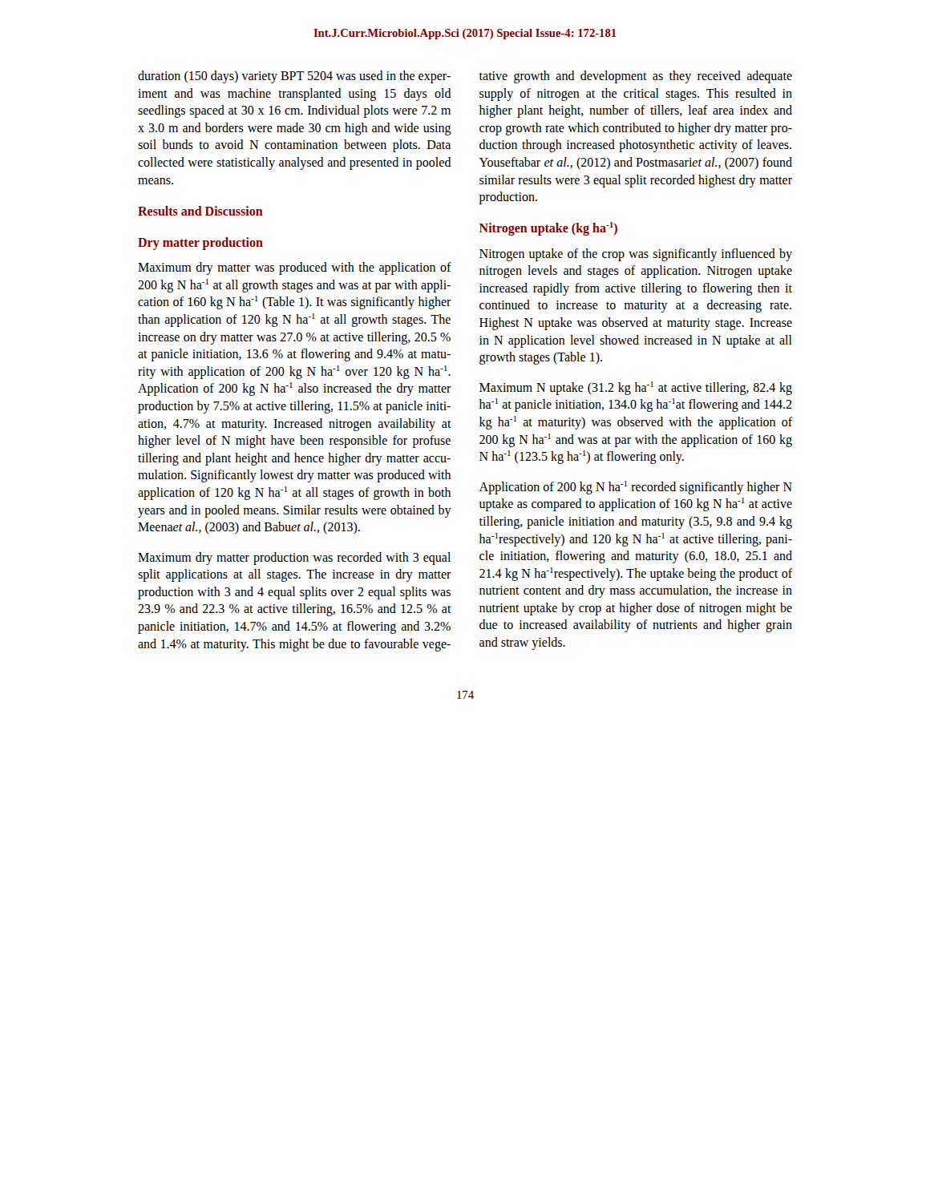Int.J.Curr.Microbiol.App.Sci (2017) Special Issue-4: 172-181
duration (150 days) variety BPT 5204 was used in the experiment and was machine transplanted using 15 days old seedlings spaced at 30 x 16 cm. Individual plots were 7.2 m x 3.0 m and borders were made 30 cm high and wide using soil bunds to avoid N contamination between plots. Data collected were statistically analysed and presented in pooled means.
Results and Discussion
Dry matter production
Maximum dry matter was produced with the application of 200 kg N ha-1 at all growth stages and was at par with application of 160 kg N ha-1 (Table 1). It was significantly higher than application of 120 kg N ha-1 at all growth stages. The increase on dry matter was 27.0 % at active tillering, 20.5 % at panicle initiation, 13.6 % at flowering and 9.4% at maturity with application of 200 kg N ha-1 over 120 kg N ha-1. Application of 200 kg N ha-1 also increased the dry matter production by 7.5% at active tillering, 11.5% at panicle initiation, 4.7% at maturity. Increased nitrogen availability at higher level of N might have been responsible for profuse tillering and plant height and hence higher dry matter accumulation. Significantly lowest dry matter was produced with application of 120 kg N ha-1 at all stages of growth in both years and in pooled means. Similar results were obtained by Meenaet al., (2003) and Babuet al., (2013).
Maximum dry matter production was recorded with 3 equal split applications at all stages. The increase in dry matter production with 3 and 4 equal splits over 2 equal splits was 23.9 % and 22.3 % at active tillering, 16.5% and 12.5 % at panicle initiation, 14.7% and 14.5% at flowering and 3.2% and 1.4% at maturity. This might be due to favourable vegetative growth and development as they received adequate supply of nitrogen at the critical stages. This resulted in higher plant height, number of tillers, leaf area index and crop growth rate which contributed to higher dry matter production through increased photosynthetic activity of leaves. Youseftabar et al., (2012) and Postmasariet al., (2007) found similar results were 3 equal split recorded highest dry matter production.
Nitrogen uptake (kg ha-1)
Nitrogen uptake of the crop was significantly influenced by nitrogen levels and stages of application. Nitrogen uptake increased rapidly from active tillering to flowering then it continued to increase to maturity at a decreasing rate. Highest N uptake was observed at maturity stage. Increase in N application level showed increased in N uptake at all growth stages (Table 1).
Maximum N uptake (31.2 kg ha-1 at active tillering, 82.4 kg ha-1 at panicle initiation, 134.0 kg ha-1at flowering and 144.2 kg ha-1 at maturity) was observed with the application of 200 kg N ha-1 and was at par with the application of 160 kg N ha-1 (123.5 kg ha-1) at flowering only.
Application of 200 kg N ha-1 recorded significantly higher N uptake as compared to application of 160 kg N ha-1 at active tillering, panicle initiation and maturity (3.5, 9.8 and 9.4 kg ha-1respectively) and 120 kg N ha-1 at active tillering, panicle initiation, flowering and maturity (6.0, 18.0, 25.1 and 21.4 kg N ha-1respectively). The uptake being the product of nutrient content and dry mass accumulation, the increase in nutrient uptake by crop at higher dose of nitrogen might be due to increased availability of nutrients and higher grain and straw yields.
174